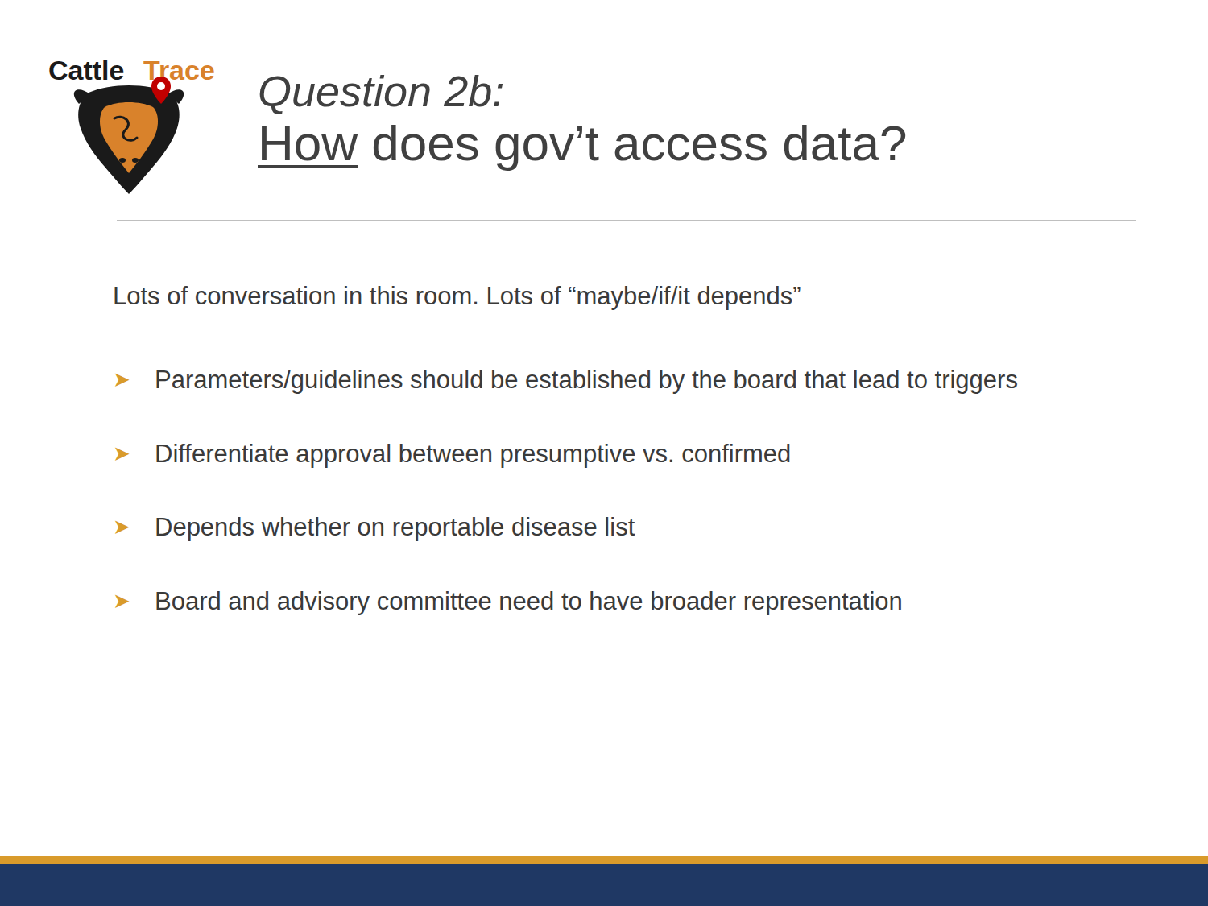CattleTrace logo Cattle Trace
Question 2b:
How does gov’t access data?
Lots of conversation in this room. Lots of “maybe/if/it depends”
Parameters/guidelines should be established by the board that lead to triggers
Differentiate approval between presumptive vs. confirmed
Depends whether on reportable disease list
Board and advisory committee need to have broader representation